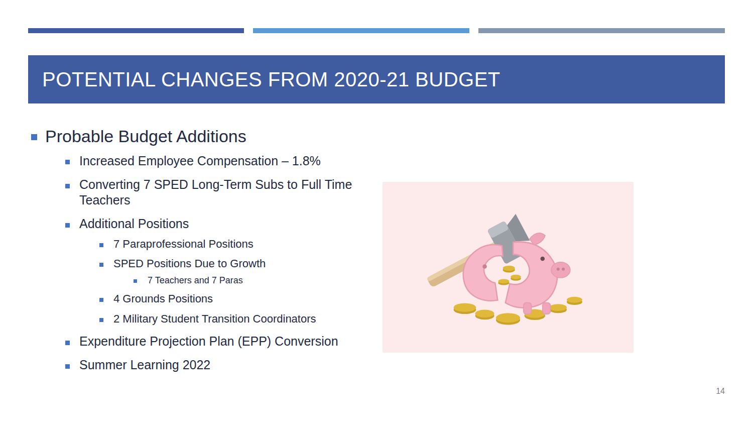Potential Changes from 2020-21 Budget
Probable Budget Additions
Increased Employee Compensation – 1.8%
Converting 7 SPED Long-Term Subs to Full Time Teachers
Additional Positions
7 Paraprofessional Positions
SPED Positions Due to Growth
7 Teachers and 7 Paras
4 Grounds Positions
2 Military Student Transition Coordinators
Expenditure Projection Plan (EPP) Conversion
Summer Learning 2022
14